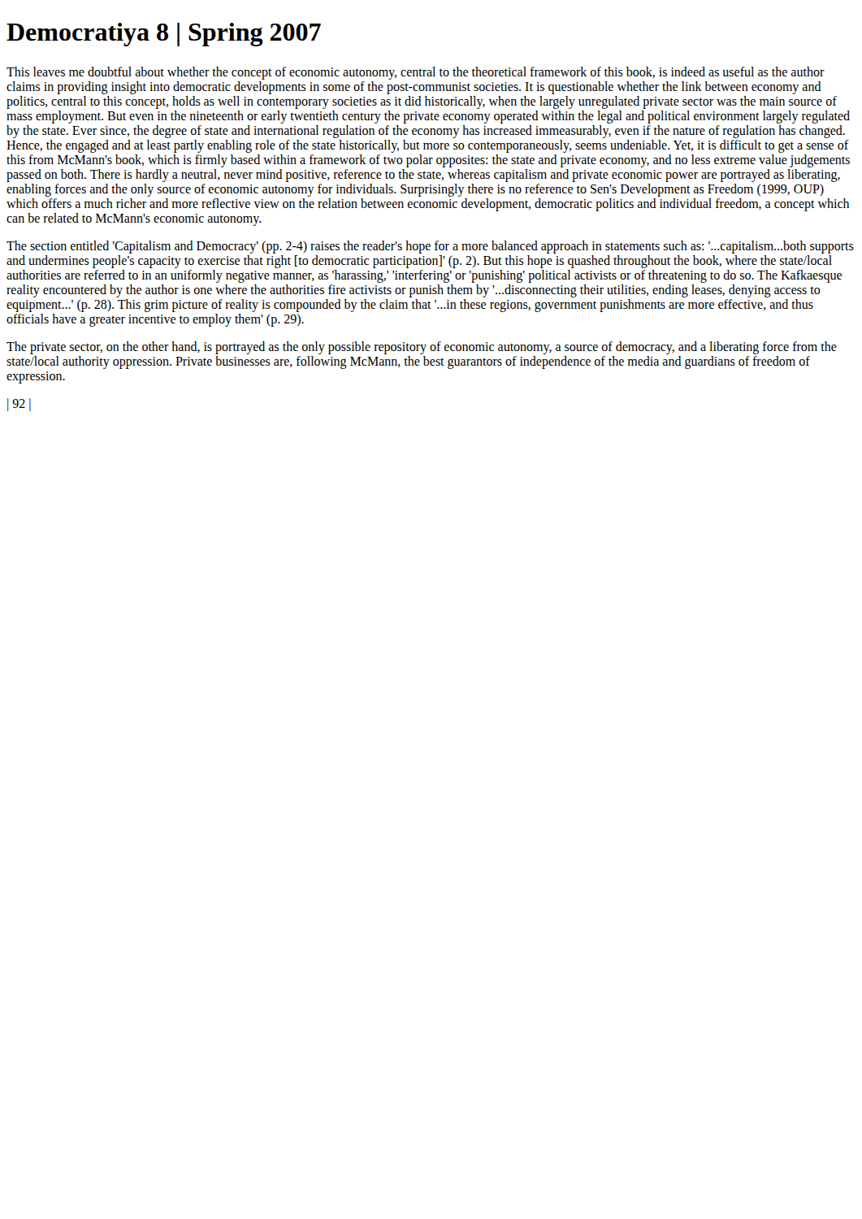Democratiya 8 | Spring 2007
This leaves me doubtful about whether the concept of economic autonomy, central to the theoretical framework of this book, is indeed as useful as the author claims in providing insight into democratic developments in some of the post-communist societies. It is questionable whether the link between economy and politics, central to this concept, holds as well in contemporary societies as it did historically, when the largely unregulated private sector was the main source of mass employment. But even in the nineteenth or early twentieth century the private economy operated within the legal and political environment largely regulated by the state. Ever since, the degree of state and international regulation of the economy has increased immeasurably, even if the nature of regulation has changed. Hence, the engaged and at least partly enabling role of the state historically, but more so contemporaneously, seems undeniable. Yet, it is difficult to get a sense of this from McMann's book, which is firmly based within a framework of two polar opposites: the state and private economy, and no less extreme value judgements passed on both. There is hardly a neutral, never mind positive, reference to the state, whereas capitalism and private economic power are portrayed as liberating, enabling forces and the only source of economic autonomy for individuals. Surprisingly there is no reference to Sen's Development as Freedom (1999, OUP) which offers a much richer and more reflective view on the relation between economic development, democratic politics and individual freedom, a concept which can be related to McMann's economic autonomy.
The section entitled 'Capitalism and Democracy' (pp. 2-4) raises the reader's hope for a more balanced approach in statements such as: '...capitalism...both supports and undermines people's capacity to exercise that right [to democratic participation]' (p. 2). But this hope is quashed throughout the book, where the state/local authorities are referred to in an uniformly negative manner, as 'harassing,' 'interfering' or 'punishing' political activists or of threatening to do so. The Kafkaesque reality encountered by the author is one where the authorities fire activists or punish them by '...disconnecting their utilities, ending leases, denying access to equipment...' (p. 28). This grim picture of reality is compounded by the claim that '...in these regions, government punishments are more effective, and thus officials have a greater incentive to employ them' (p. 29).
The private sector, on the other hand, is portrayed as the only possible repository of economic autonomy, a source of democracy, and a liberating force from the state/local authority oppression. Private businesses are, following McMann, the best guarantors of independence of the media and guardians of freedom of expression.
| 92 |